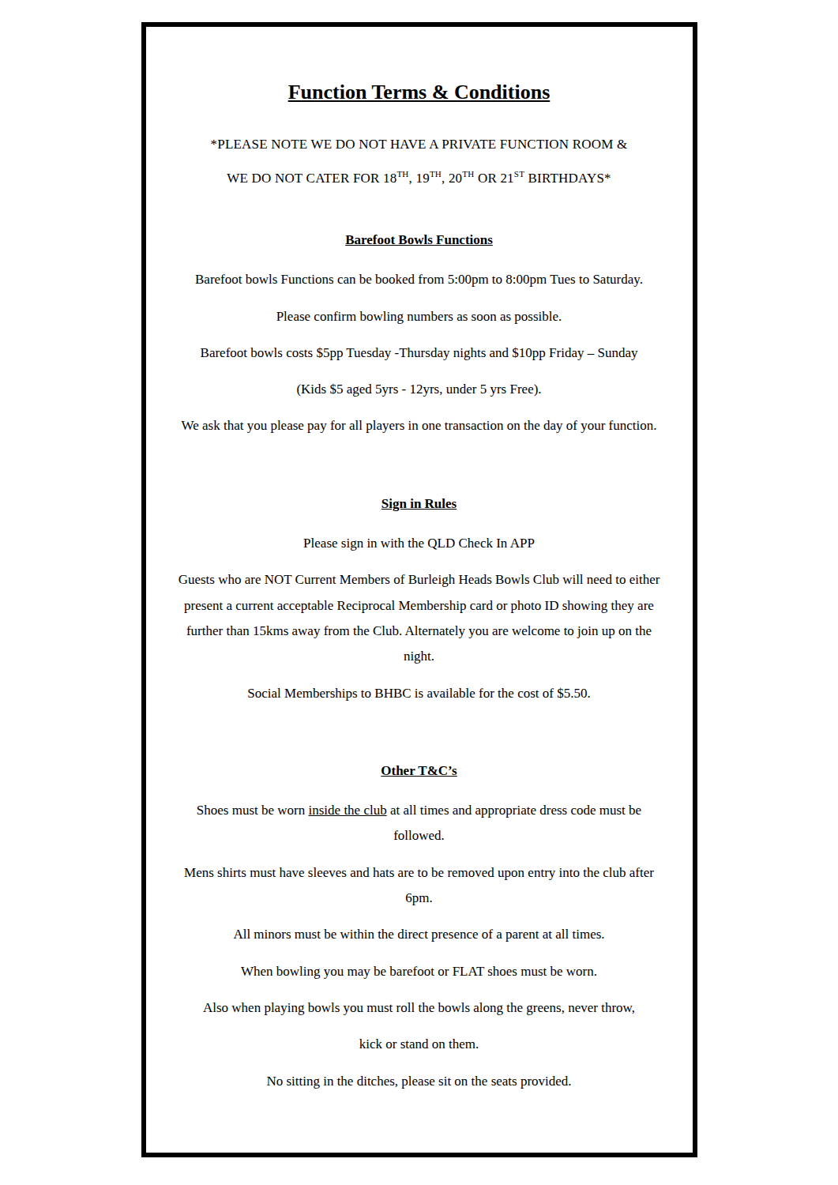Function Terms & Conditions
*PLEASE NOTE WE DO NOT HAVE A PRIVATE FUNCTION ROOM &
WE DO NOT CATER FOR 18TH, 19TH, 20TH OR 21ST BIRTHDAYS*
Barefoot Bowls Functions
Barefoot bowls Functions can be booked from 5:00pm to 8:00pm Tues to Saturday.
Please confirm bowling numbers as soon as possible.
Barefoot bowls costs $5pp Tuesday -Thursday nights and $10pp Friday – Sunday
(Kids $5 aged 5yrs - 12yrs, under 5 yrs Free).
We ask that you please pay for all players in one transaction on the day of your function.
Sign in Rules
Please sign in with the QLD Check In APP
Guests who are NOT Current Members of Burleigh Heads Bowls Club will need to either present a current acceptable Reciprocal Membership card or photo ID showing they are further than 15kms away from the Club. Alternately you are welcome to join up on the night.
Social Memberships to BHBC is available for the cost of $5.50.
Other T&C’s
Shoes must be worn inside the club at all times and appropriate dress code must be followed.
Mens shirts must have sleeves and hats are to be removed upon entry into the club after 6pm.
All minors must be within the direct presence of a parent at all times.
When bowling you may be barefoot or FLAT shoes must be worn.
Also when playing bowls you must roll the bowls along the greens, never throw,
kick or stand on them.
No sitting in the ditches, please sit on the seats provided.